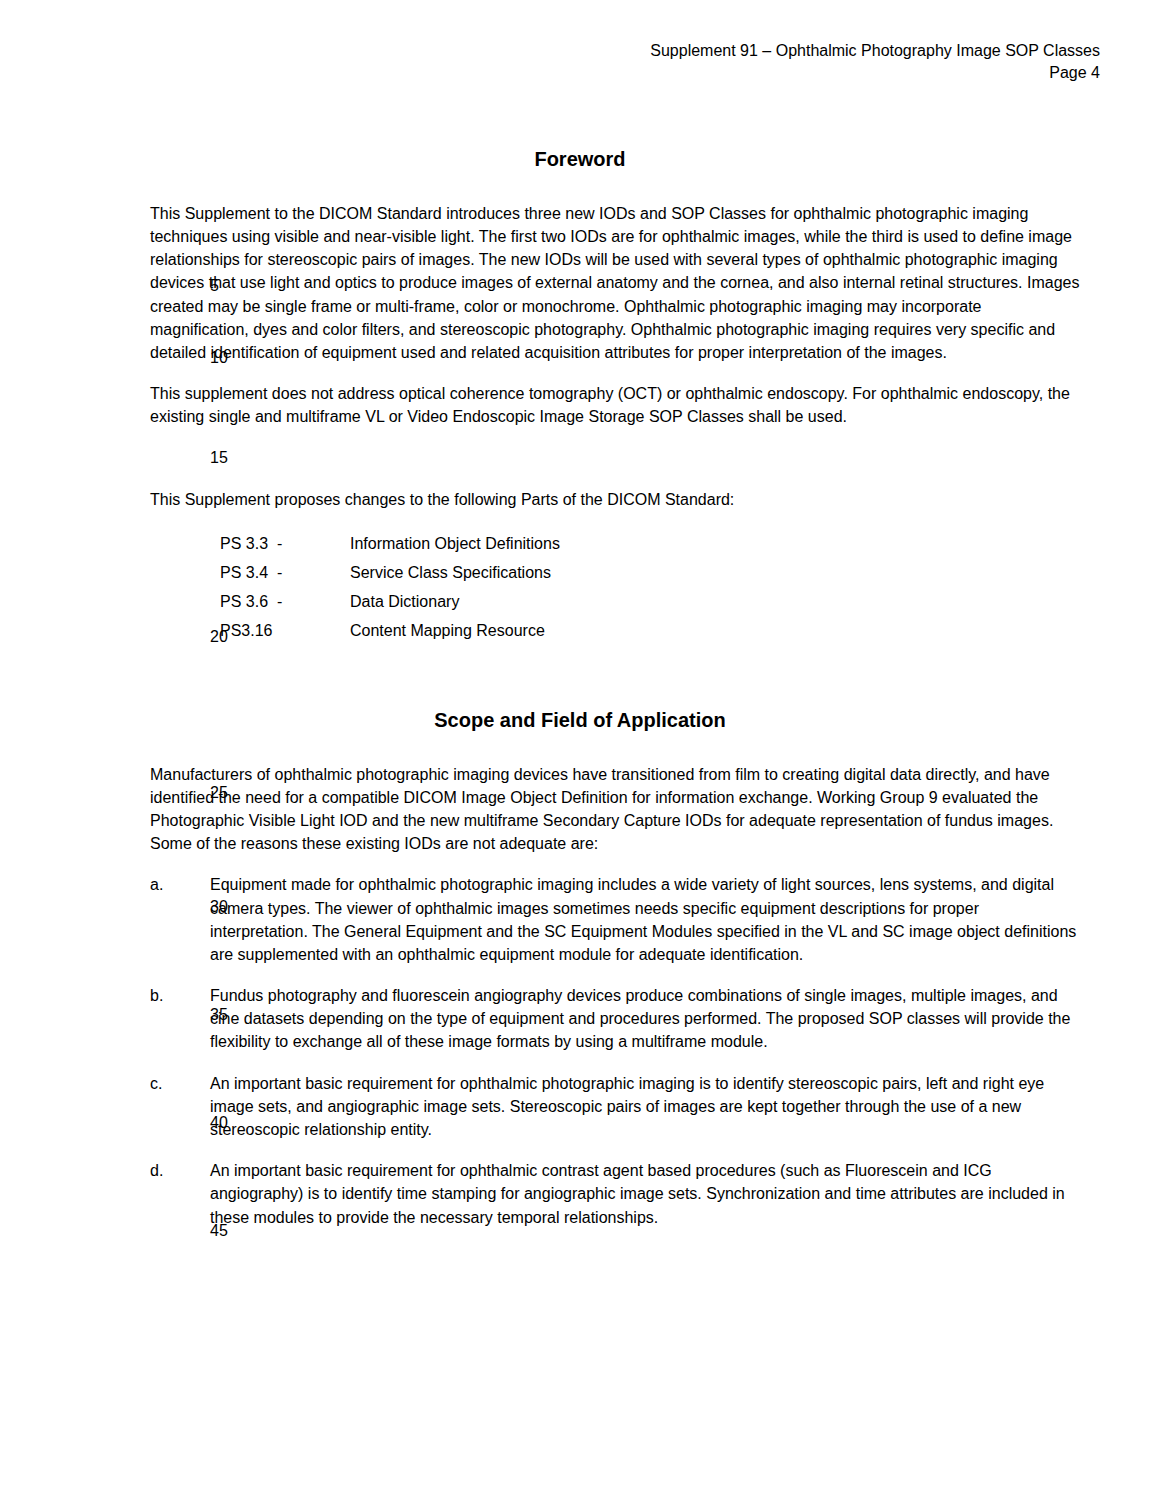Supplement 91 – Ophthalmic Photography Image SOP Classes
Page 4
Foreword
5 10
This Supplement to the DICOM Standard introduces three new IODs and SOP Classes for ophthalmic photographic imaging techniques using visible and near-visible light. The first two IODs are for ophthalmic images, while the third is used to define image relationships for stereoscopic pairs of images. The new IODs will be used with several types of ophthalmic photographic imaging devices that use light and optics to produce images of external anatomy and the cornea, and also internal retinal structures. Images created may be single frame or multi-frame, color or monochrome. Ophthalmic photographic imaging may incorporate magnification, dyes and color filters, and stereoscopic photography. Ophthalmic photographic imaging requires very specific and detailed identification of equipment used and related acquisition attributes for proper interpretation of the images.
This supplement does not address optical coherence tomography (OCT) or ophthalmic endoscopy. For ophthalmic endoscopy, the existing single and multiframe VL or Video Endoscopic Image Storage SOP Classes shall be used.
15
This Supplement proposes changes to the following Parts of the DICOM Standard:
20
| PS 3.3 - | Information Object Definitions |
| PS 3.4 - | Service Class Specifications |
| PS 3.6 - | Data Dictionary |
| PS3.16 | Content Mapping Resource |
Scope and Field of Application
25
Manufacturers of ophthalmic photographic imaging devices have transitioned from film to creating digital data directly, and have identified the need for a compatible DICOM Image Object Definition for information exchange. Working Group 9 evaluated the Photographic Visible Light IOD and the new multiframe Secondary Capture IODs for adequate representation of fundus images. Some of the reasons these existing IODs are not adequate are:
30 35 40 45
a. Equipment made for ophthalmic photographic imaging includes a wide variety of light sources, lens systems, and digital camera types. The viewer of ophthalmic images sometimes needs specific equipment descriptions for proper interpretation. The General Equipment and the SC Equipment Modules specified in the VL and SC image object definitions are supplemented with an ophthalmic equipment module for adequate identification.
b. Fundus photography and fluorescein angiography devices produce combinations of single images, multiple images, and cine datasets depending on the type of equipment and procedures performed. The proposed SOP classes will provide the flexibility to exchange all of these image formats by using a multiframe module.
c. An important basic requirement for ophthalmic photographic imaging is to identify stereoscopic pairs, left and right eye image sets, and angiographic image sets. Stereoscopic pairs of images are kept together through the use of a new stereoscopic relationship entity.
d. An important basic requirement for ophthalmic contrast agent based procedures (such as Fluorescein and ICG angiography) is to identify time stamping for angiographic image sets. Synchronization and time attributes are included in these modules to provide the necessary temporal relationships.